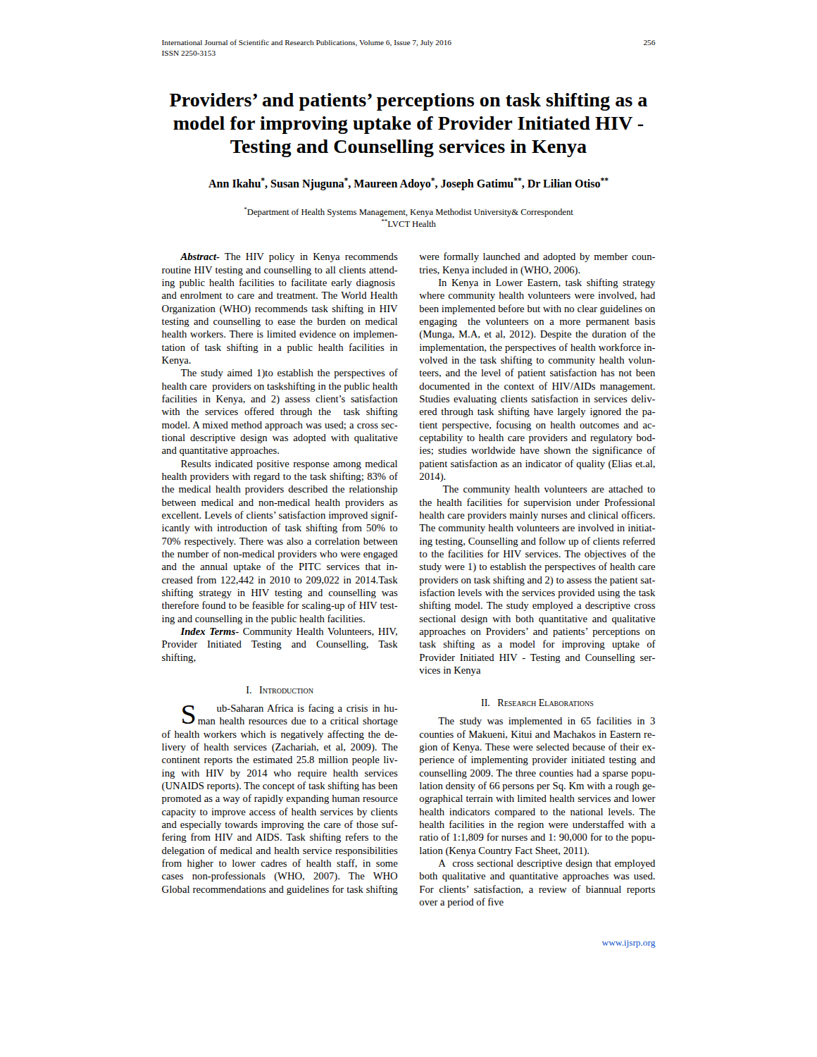International Journal of Scientific and Research Publications, Volume 6, Issue 7, July 2016
ISSN 2250-3153 256
Providers’ and patients’ perceptions on task shifting as a model for improving uptake of Provider Initiated HIV - Testing and Counselling services in Kenya
Ann Ikahu*, Susan Njuguna*, Maureen Adoyo*, Joseph Gatimu**, Dr Lilian Otiso**
*Department of Health Systems Management, Kenya Methodist University& Correspondent
**LVCT Health
Abstract- The HIV policy in Kenya recommends routine HIV testing and counselling to all clients attending public health facilities to facilitate early diagnosis and enrolment to care and treatment. The World Health Organization (WHO) recommends task shifting in HIV testing and counselling to ease the burden on medical health workers. There is limited evidence on implementation of task shifting in a public health facilities in Kenya.
The study aimed 1)to establish the perspectives of health care providers on taskshifting in the public health facilities in Kenya, and 2) assess client’s satisfaction with the services offered through the task shifting model. A mixed method approach was used; a cross sectional descriptive design was adopted with qualitative and quantitative approaches.
Results indicated positive response among medical health providers with regard to the task shifting; 83% of the medical health providers described the relationship between medical and non-medical health providers as excellent. Levels of clients’ satisfaction improved significantly with introduction of task shifting from 50% to 70% respectively. There was also a correlation between the number of non-medical providers who were engaged and the annual uptake of the PITC services that increased from 122,442 in 2010 to 209,022 in 2014.Task shifting strategy in HIV testing and counselling was therefore found to be feasible for scaling-up of HIV testing and counselling in the public health facilities.
Index Terms- Community Health Volunteers, HIV, Provider Initiated Testing and Counselling, Task shifting,
I. Introduction
Sub-Saharan Africa is facing a crisis in human health resources due to a critical shortage of health workers which is negatively affecting the delivery of health services (Zachariah, et al, 2009). The continent reports the estimated 25.8 million people living with HIV by 2014 who require health services (UNAIDS reports). The concept of task shifting has been promoted as a way of rapidly expanding human resource capacity to improve access of health services by clients and especially towards improving the care of those suffering from HIV and AIDS. Task shifting refers to the delegation of medical and health service responsibilities from higher to lower cadres of health staff, in some cases non-professionals (WHO, 2007). The WHO Global recommendations and guidelines for task shifting were formally launched and adopted by member countries, Kenya included in (WHO, 2006).
In Kenya in Lower Eastern, task shifting strategy where community health volunteers were involved, had been implemented before but with no clear guidelines on engaging the volunteers on a more permanent basis (Munga, M.A, et al, 2012). Despite the duration of the implementation, the perspectives of health workforce involved in the task shifting to community health volunteers, and the level of patient satisfaction has not been documented in the context of HIV/AIDs management. Studies evaluating clients satisfaction in services delivered through task shifting have largely ignored the patient perspective, focusing on health outcomes and acceptability to health care providers and regulatory bodies; studies worldwide have shown the significance of patient satisfaction as an indicator of quality (Elias et.al, 2014).
The community health volunteers are attached to the health facilities for supervision under Professional health care providers mainly nurses and clinical officers. The community health volunteers are involved in initiating testing, Counselling and follow up of clients referred to the facilities for HIV services. The objectives of the study were 1) to establish the perspectives of health care providers on task shifting and 2) to assess the patient satisfaction levels with the services provided using the task shifting model. The study employed a descriptive cross sectional design with both quantitative and qualitative approaches on Providers’ and patients’ perceptions on task shifting as a model for improving uptake of Provider Initiated HIV - Testing and Counselling services in Kenya
II. Research Elaborations
The study was implemented in 65 facilities in 3 counties of Makueni, Kitui and Machakos in Eastern region of Kenya. These were selected because of their experience of implementing provider initiated testing and counselling 2009. The three counties had a sparse population density of 66 persons per Sq. Km with a rough geographical terrain with limited health services and lower health indicators compared to the national levels. The health facilities in the region were understaffed with a ratio of 1:1,809 for nurses and 1: 90,000 for to the population (Kenya Country Fact Sheet, 2011).
A cross sectional descriptive design that employed both qualitative and quantitative approaches was used. For clients’ satisfaction, a review of biannual reports over a period of five
www.ijsrp.org